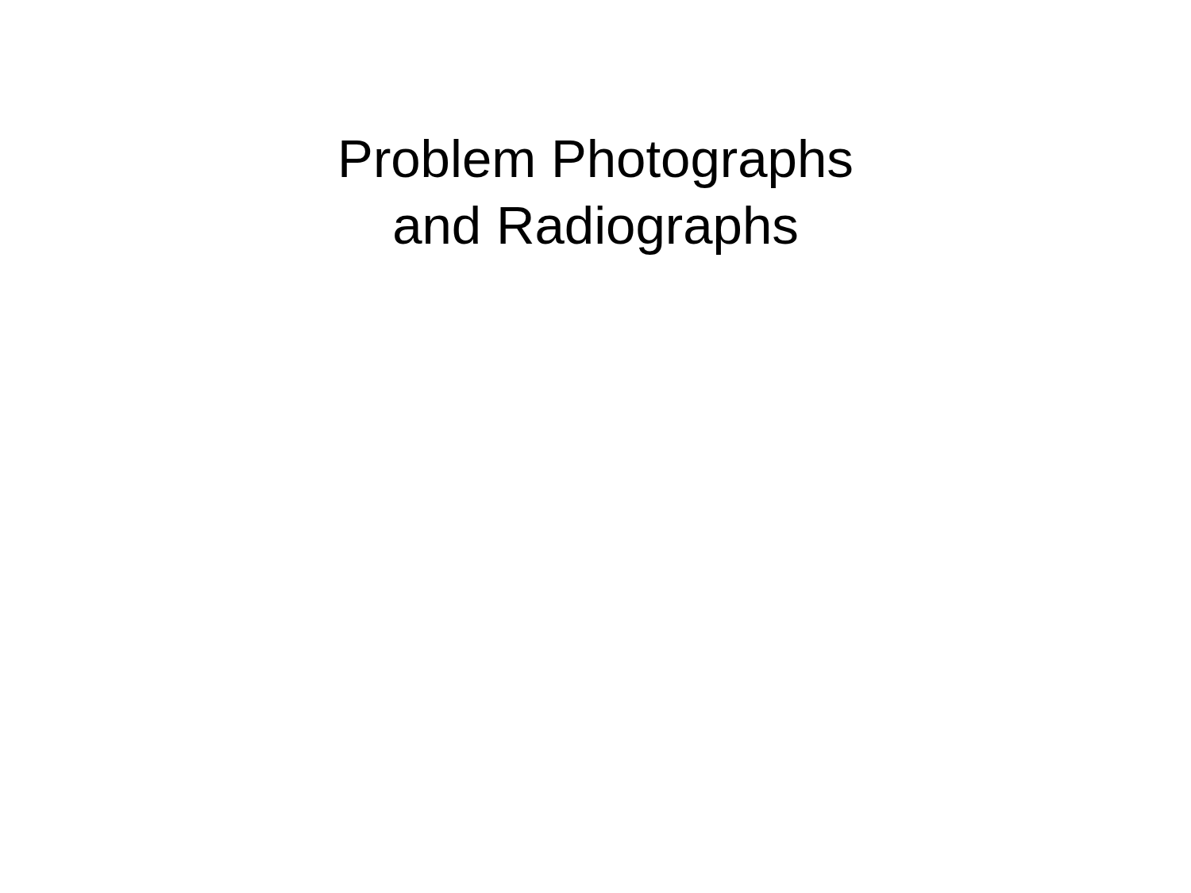Problem Photographs
and Radiographs